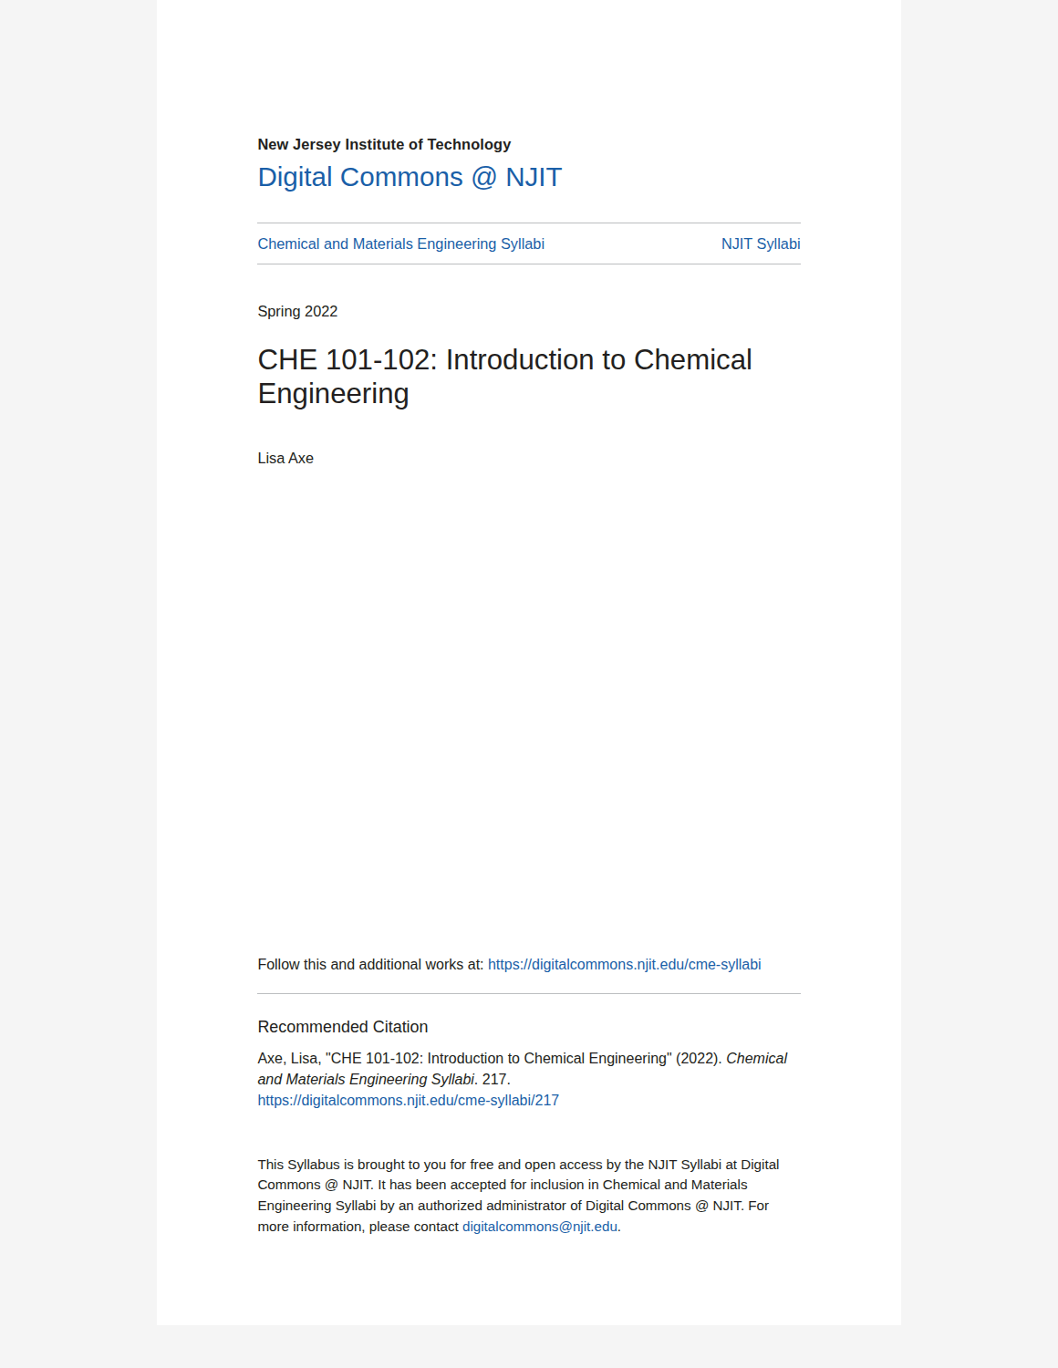New Jersey Institute of Technology
Digital Commons @ NJIT
Chemical and Materials Engineering Syllabi
NJIT Syllabi
Spring 2022
CHE 101-102: Introduction to Chemical Engineering
Lisa Axe
Follow this and additional works at: https://digitalcommons.njit.edu/cme-syllabi
Recommended Citation
Axe, Lisa, "CHE 101-102: Introduction to Chemical Engineering" (2022). Chemical and Materials Engineering Syllabi. 217.
https://digitalcommons.njit.edu/cme-syllabi/217
This Syllabus is brought to you for free and open access by the NJIT Syllabi at Digital Commons @ NJIT. It has been accepted for inclusion in Chemical and Materials Engineering Syllabi by an authorized administrator of Digital Commons @ NJIT. For more information, please contact digitalcommons@njit.edu.